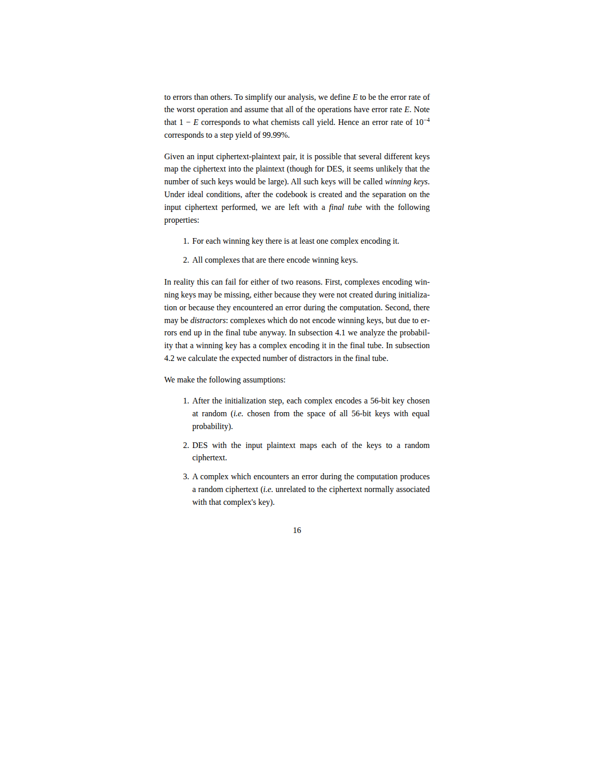to errors than others. To simplify our analysis, we define E to be the error rate of the worst operation and assume that all of the operations have error rate E. Note that 1 − E corresponds to what chemists call yield. Hence an error rate of 10−4 corresponds to a step yield of 99.99%.
Given an input ciphertext-plaintext pair, it is possible that several different keys map the ciphertext into the plaintext (though for DES, it seems unlikely that the number of such keys would be large). All such keys will be called winning keys. Under ideal conditions, after the codebook is created and the separation on the input ciphertext performed, we are left with a final tube with the following properties:
For each winning key there is at least one complex encoding it.
All complexes that are there encode winning keys.
In reality this can fail for either of two reasons. First, complexes encoding winning keys may be missing, either because they were not created during initialization or because they encountered an error during the computation. Second, there may be distractors: complexes which do not encode winning keys, but due to errors end up in the final tube anyway. In subsection 4.1 we analyze the probability that a winning key has a complex encoding it in the final tube. In subsection 4.2 we calculate the expected number of distractors in the final tube.
We make the following assumptions:
After the initialization step, each complex encodes a 56-bit key chosen at random (i.e. chosen from the space of all 56-bit keys with equal probability).
DES with the input plaintext maps each of the keys to a random ciphertext.
A complex which encounters an error during the computation produces a random ciphertext (i.e. unrelated to the ciphertext normally associated with that complex's key).
16